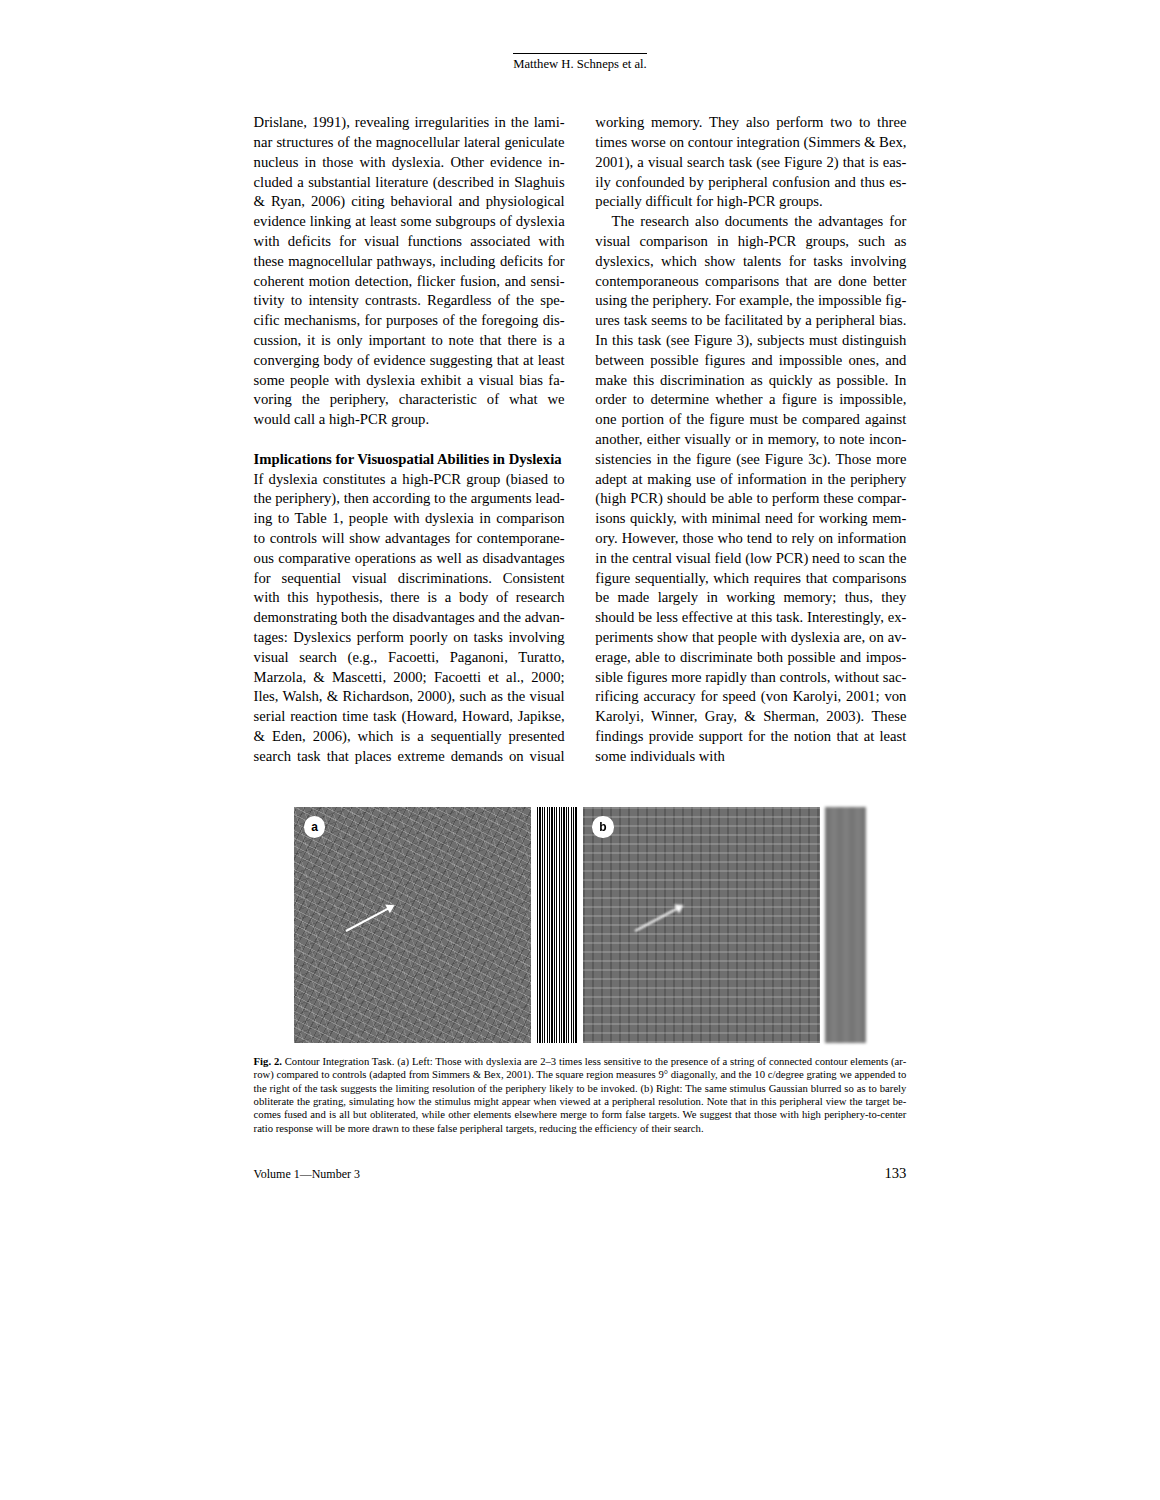Matthew H. Schneps et al.
Drislane, 1991), revealing irregularities in the laminar structures of the magnocellular lateral geniculate nucleus in those with dyslexia. Other evidence included a substantial literature (described in Slaghuis & Ryan, 2006) citing behavioral and physiological evidence linking at least some subgroups of dyslexia with deficits for visual functions associated with these magnocellular pathways, including deficits for coherent motion detection, flicker fusion, and sensitivity to intensity contrasts. Regardless of the specific mechanisms, for purposes of the foregoing discussion, it is only important to note that there is a converging body of evidence suggesting that at least some people with dyslexia exhibit a visual bias favoring the periphery, characteristic of what we would call a high-PCR group.
Implications for Visuospatial Abilities in Dyslexia
If dyslexia constitutes a high-PCR group (biased to the periphery), then according to the arguments leading to Table 1, people with dyslexia in comparison to controls will show advantages for contemporaneous comparative operations as well as disadvantages for sequential visual discriminations. Consistent with this hypothesis, there is a body of research demonstrating both the disadvantages and the advantages: Dyslexics perform poorly on tasks involving visual search (e.g., Facoetti, Paganoni, Turatto, Marzola, & Mascetti, 2000; Facoetti et al., 2000; Iles, Walsh, & Richardson, 2000), such as the visual serial reaction time task (Howard, Howard, Japikse, & Eden, 2006), which is a sequentially presented search task that places extreme demands on visual working memory. They also perform two to three times worse on contour integration (Simmers & Bex, 2001), a visual search task (see Figure 2) that is easily confounded by peripheral confusion and thus especially difficult for high-PCR groups.
The research also documents the advantages for visual comparison in high-PCR groups, such as dyslexics, which show talents for tasks involving contemporaneous comparisons that are done better using the periphery. For example, the impossible figures task seems to be facilitated by a peripheral bias. In this task (see Figure 3), subjects must distinguish between possible figures and impossible ones, and make this discrimination as quickly as possible. In order to determine whether a figure is impossible, one portion of the figure must be compared against another, either visually or in memory, to note inconsistencies in the figure (see Figure 3c). Those more adept at making use of information in the periphery (high PCR) should be able to perform these comparisons quickly, with minimal need for working memory. However, those who tend to rely on information in the central visual field (low PCR) need to scan the figure sequentially, which requires that comparisons be made largely in working memory; thus, they should be less effective at this task. Interestingly, experiments show that people with dyslexia are, on average, able to discriminate both possible and impossible figures more rapidly than controls, without sacrificing accuracy for speed (von Karolyi, 2001; von Karolyi, Winner, Gray, & Sherman, 2003). These findings provide support for the notion that at least some individuals with
a
b
Fig. 2. Contour Integration Task. (a) Left: Those with dyslexia are 2–3 times less sensitive to the presence of a string of connected contour elements (arrow) compared to controls (adapted from Simmers & Bex, 2001). The square region measures 9° diagonally, and the 10 c/degree grating we appended to the right of the task suggests the limiting resolution of the periphery likely to be invoked. (b) Right: The same stimulus Gaussian blurred so as to barely obliterate the grating, simulating how the stimulus might appear when viewed at a peripheral resolution. Note that in this peripheral view the target becomes fused and is all but obliterated, while other elements elsewhere merge to form false targets. We suggest that those with high periphery-to-center ratio response will be more drawn to these false peripheral targets, reducing the efficiency of their search.
Volume 1—Number 3
133